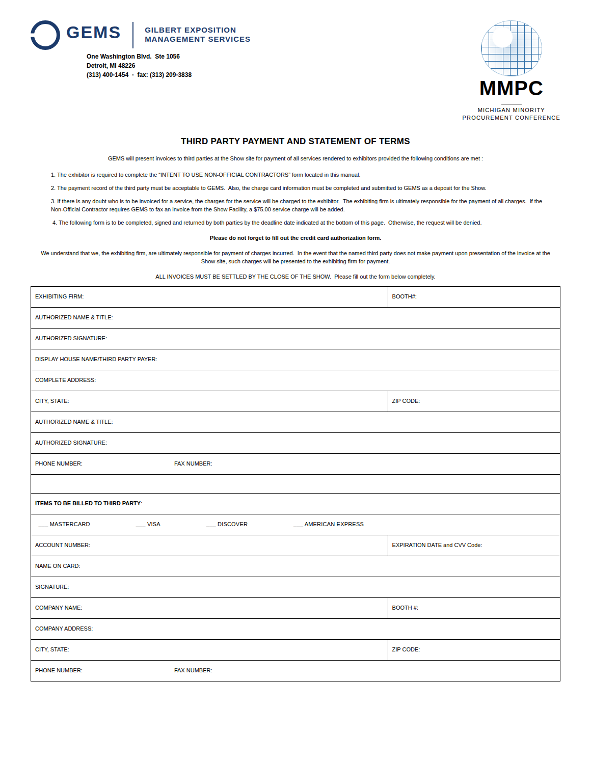GEMS
GILBERT EXPOSITION
MANAGEMENT SERVICES
One Washington Blvd. Ste 1056
Detroit, MI 48226
(313) 400-1454 - fax: (313) 209-3838
MMPC
MICHIGAN MINORITY
PROCUREMENT CONFERENCE
THIRD PARTY PAYMENT AND STATEMENT OF TERMS
GEMS will present invoices to third parties at the Show site for payment of all services rendered to exhibitors provided the following conditions are met :
1. The exhibitor is required to complete the “INTENT TO USE NON-OFFICIAL CONTRACTORS” form located in this manual.
2. The payment record of the third party must be acceptable to GEMS. Also, the charge card information must be completed and submitted to GEMS as a deposit for the Show.
3. If there is any doubt who is to be invoiced for a service, the charges for the service will be charged to the exhibitor. The exhibiting firm is ultimately responsible for the payment of all charges. If the Non-Official Contractor requires GEMS to fax an invoice from the Show Facility, a $75.00 service charge will be added.
4. The following form is to be completed, signed and returned by both parties by the deadline date indicated at the bottom of this page. Otherwise, the request will be denied.
Please do not forget to fill out the credit card authorization form.
We understand that we, the exhibiting firm, are ultimately responsible for payment of charges incurred. In the event that the named third party does not make payment upon presentation of the invoice at the Show site, such charges will be presented to the exhibiting firm for payment.
ALL INVOICES MUST BE SETTLED BY THE CLOSE OF THE SHOW. Please fill out the form below completely.
| EXHIBITING FIRM: | BOOTH#: |
| AUTHORIZED NAME & TITLE: |
| AUTHORIZED SIGNATURE: |
| DISPLAY HOUSE NAME/THIRD PARTY PAYER: |
| COMPLETE ADDRESS: |
| CITY, STATE: | ZIP CODE: |
| AUTHORIZED NAME & TITLE: |
| AUTHORIZED SIGNATURE: |
| PHONE NUMBER: FAX NUMBER: |
| ITEMS TO BE BILLED TO THIRD PARTY : |
| ___ MASTERCARD ___ VISA ___ DISCOVER ___ AMERICAN EXPRESS |
| ACCOUNT NUMBER: | EXPIRATION DATE and CVV Code: |
| NAME ON CARD: |
| SIGNATURE: |
| COMPANY NAME: | BOOTH #: |
| COMPANY ADDRESS: |
| CITY, STATE: | ZIP CODE: |
| PHONE NUMBER: FAX NUMBER: |